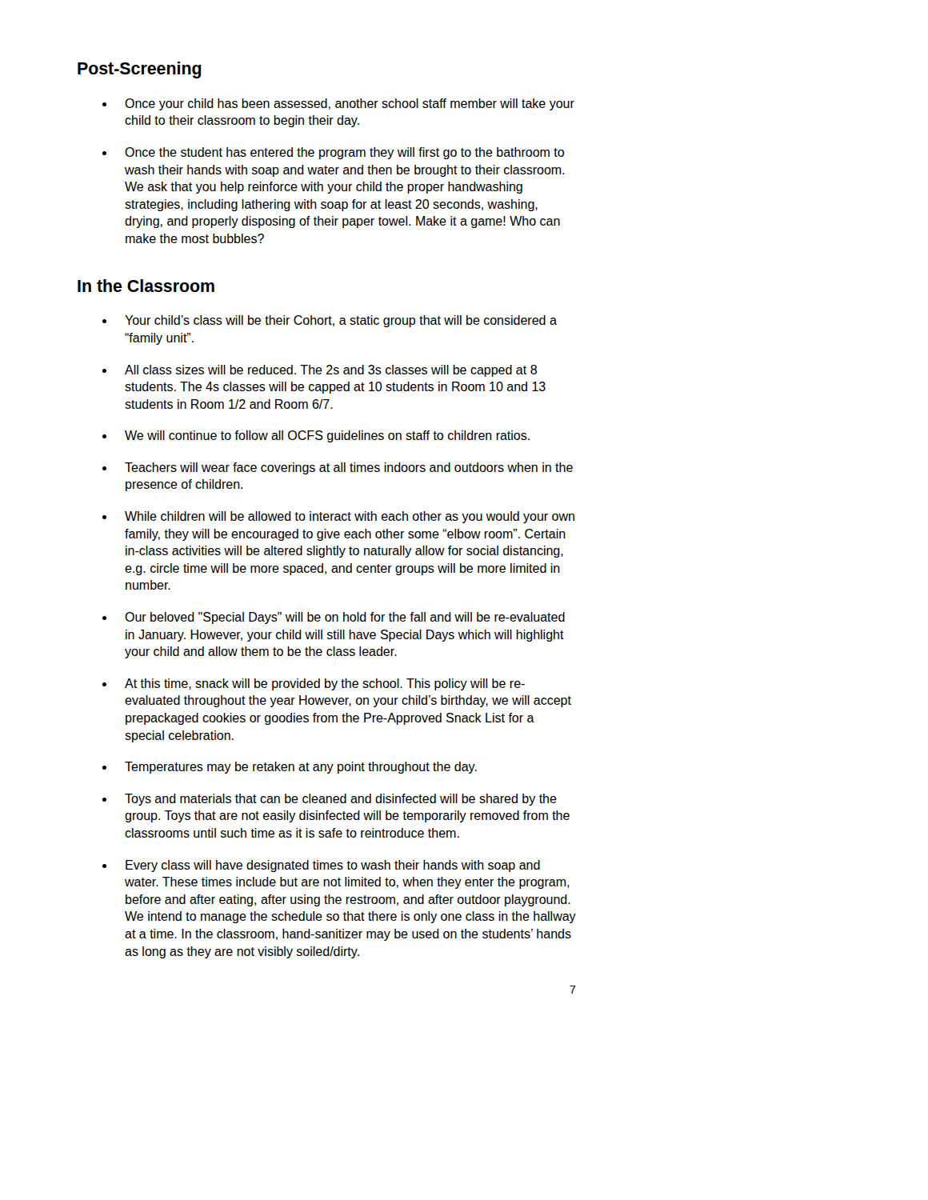Post-Screening
Once your child has been assessed, another school staff member will take your child to their classroom to begin their day.
Once the student has entered the program they will first go to the bathroom to wash their hands with soap and water and then be brought to their classroom. We ask that you help reinforce with your child the proper handwashing strategies, including lathering with soap for at least 20 seconds, washing, drying, and properly disposing of their paper towel. Make it a game! Who can make the most bubbles?
In the Classroom
Your child’s class will be their Cohort, a static group that will be considered a “family unit”.
All class sizes will be reduced. The 2s and 3s classes will be capped at 8 students. The 4s classes will be capped at 10 students in Room 10 and 13 students in Room 1/2 and Room 6/7.
We will continue to follow all OCFS guidelines on staff to children ratios.
Teachers will wear face coverings at all times indoors and outdoors when in the presence of children.
While children will be allowed to interact with each other as you would your own family, they will be encouraged to give each other some “elbow room”. Certain in-class activities will be altered slightly to naturally allow for social distancing, e.g. circle time will be more spaced, and center groups will be more limited in number.
Our beloved "Special Days" will be on hold for the fall and will be re-evaluated in January. However, your child will still have Special Days which will highlight your child and allow them to be the class leader.
At this time, snack will be provided by the school. This policy will be re-evaluated throughout the year However, on your child’s birthday, we will accept prepackaged cookies or goodies from the Pre-Approved Snack List for a special celebration.
Temperatures may be retaken at any point throughout the day.
Toys and materials that can be cleaned and disinfected will be shared by the group. Toys that are not easily disinfected will be temporarily removed from the classrooms until such time as it is safe to reintroduce them.
Every class will have designated times to wash their hands with soap and water. These times include but are not limited to, when they enter the program, before and after eating, after using the restroom, and after outdoor playground. We intend to manage the schedule so that there is only one class in the hallway at a time. In the classroom, hand-sanitizer may be used on the students’ hands as long as they are not visibly soiled/dirty.
7